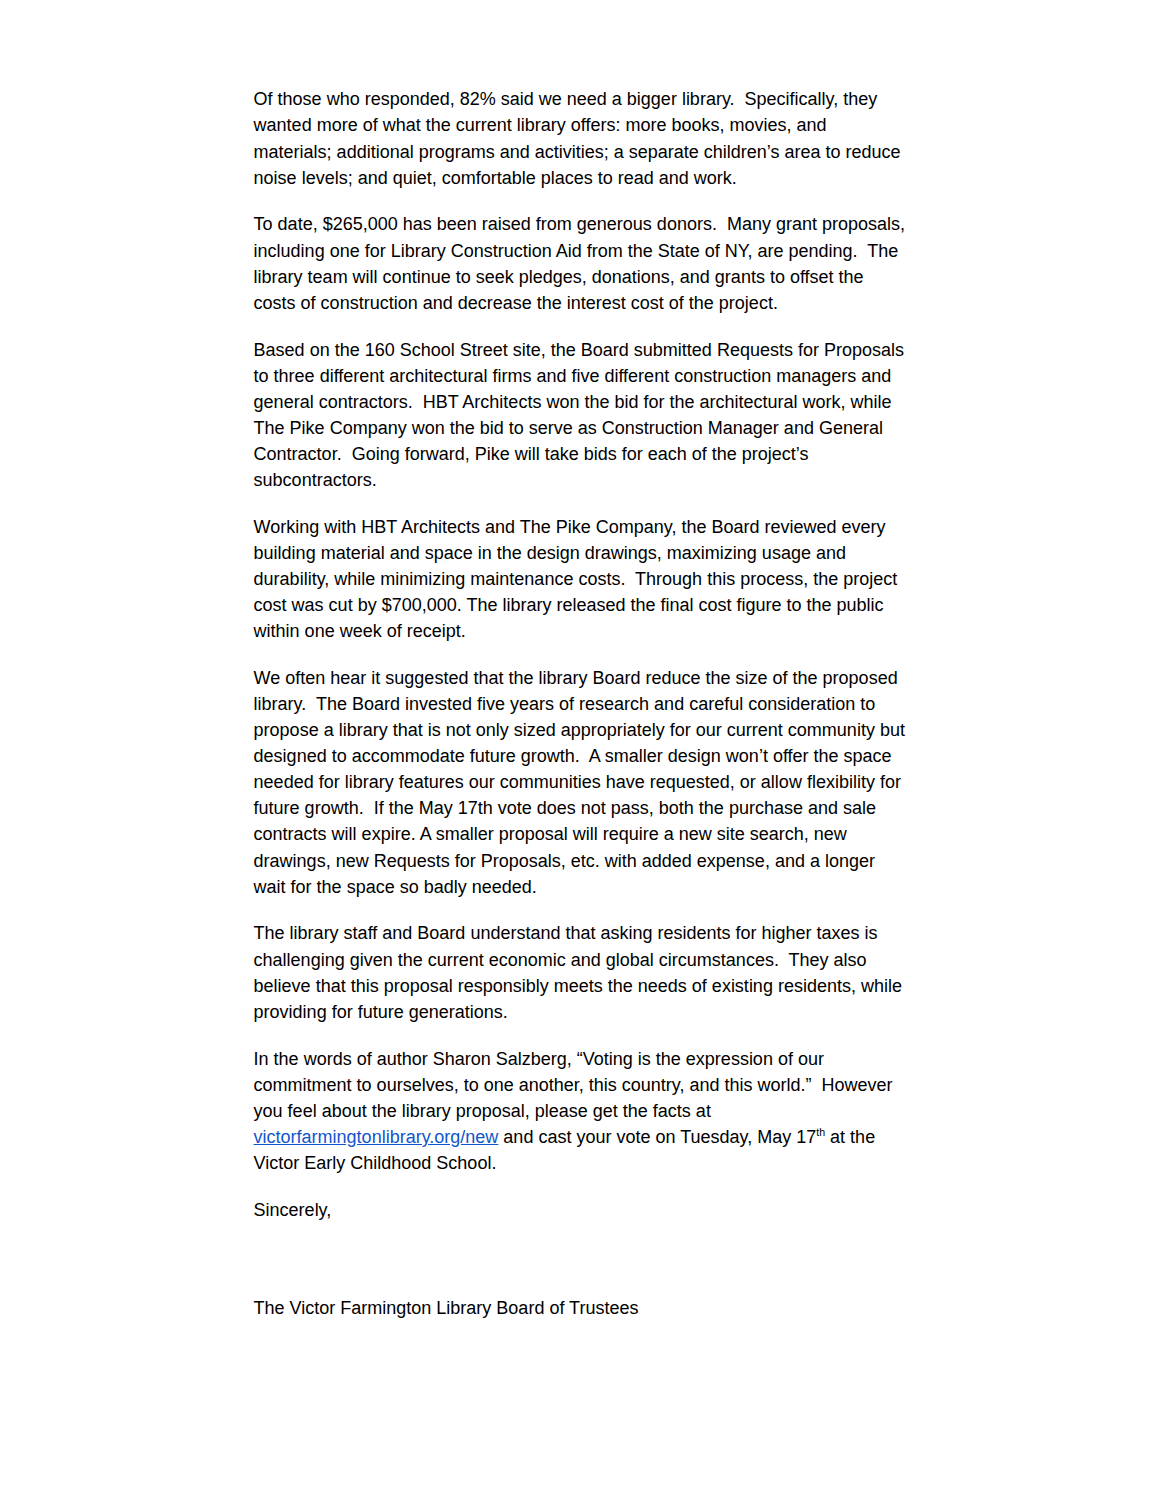Of those who responded, 82% said we need a bigger library. Specifically, they wanted more of what the current library offers: more books, movies, and materials; additional programs and activities; a separate children’s area to reduce noise levels; and quiet, comfortable places to read and work.
To date, $265,000 has been raised from generous donors. Many grant proposals, including one for Library Construction Aid from the State of NY, are pending. The library team will continue to seek pledges, donations, and grants to offset the costs of construction and decrease the interest cost of the project.
Based on the 160 School Street site, the Board submitted Requests for Proposals to three different architectural firms and five different construction managers and general contractors. HBT Architects won the bid for the architectural work, while The Pike Company won the bid to serve as Construction Manager and General Contractor. Going forward, Pike will take bids for each of the project’s subcontractors.
Working with HBT Architects and The Pike Company, the Board reviewed every building material and space in the design drawings, maximizing usage and durability, while minimizing maintenance costs. Through this process, the project cost was cut by $700,000. The library released the final cost figure to the public within one week of receipt.
We often hear it suggested that the library Board reduce the size of the proposed library. The Board invested five years of research and careful consideration to propose a library that is not only sized appropriately for our current community but designed to accommodate future growth. A smaller design won’t offer the space needed for library features our communities have requested, or allow flexibility for future growth. If the May 17th vote does not pass, both the purchase and sale contracts will expire. A smaller proposal will require a new site search, new drawings, new Requests for Proposals, etc. with added expense, and a longer wait for the space so badly needed.
The library staff and Board understand that asking residents for higher taxes is challenging given the current economic and global circumstances. They also believe that this proposal responsibly meets the needs of existing residents, while providing for future generations.
In the words of author Sharon Salzberg, “Voting is the expression of our commitment to ourselves, to one another, this country, and this world.” However you feel about the library proposal, please get the facts at victorfarmingtonlibrary.org/new and cast your vote on Tuesday, May 17th at the Victor Early Childhood School.
Sincerely,
The Victor Farmington Library Board of Trustees